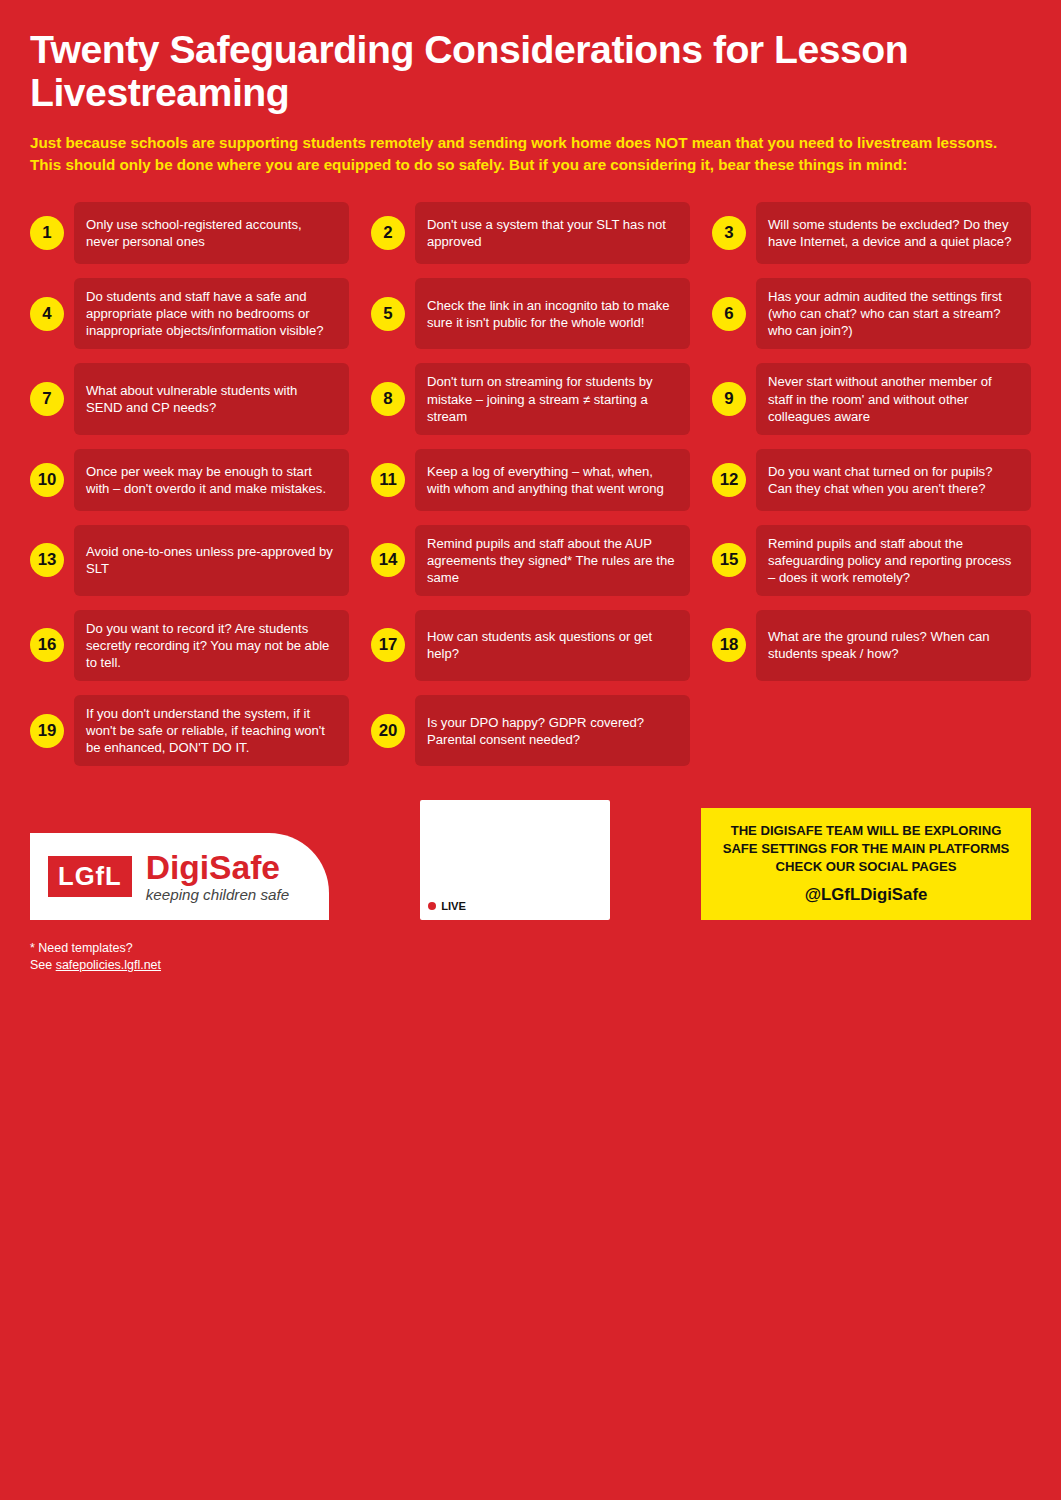Twenty Safeguarding Considerations for Lesson Livestreaming
Just because schools are supporting students remotely and sending work home does NOT mean that you need to livestream lessons. This should only be done where you are equipped to do so safely. But if you are considering it, bear these things in mind:
1 Only use school-registered accounts, never personal ones
2 Don't use a system that your SLT has not approved
3 Will some students be excluded? Do they have Internet, a device and a quiet place?
4 Do students and staff have a safe and appropriate place with no bedrooms or inappropriate objects/information visible?
5 Check the link in an incognito tab to make sure it isn't public for the whole world!
6 Has your admin audited the settings first (who can chat? who can start a stream? who can join?)
7 What about vulnerable students with SEND and CP needs?
8 Don't turn on streaming for students by mistake – joining a stream ≠ starting a stream
9 Never start without another member of staff in the room' and without other colleagues aware
10 Once per week may be enough to start with – don't overdo it and make mistakes.
11 Keep a log of everything – what, when, with whom and anything that went wrong
12 Do you want chat turned on for pupils? Can they chat when you aren't there?
13 Avoid one-to-ones unless pre-approved by SLT
14 Remind pupils and staff about the AUP agreements they signed* The rules are the same
15 Remind pupils and staff about the safeguarding policy and reporting process – does it work remotely?
16 Do you want to record it? Are students secretly recording it? You may not be able to tell.
17 How can students ask questions or get help?
18 What are the ground rules? When can students speak / how?
19 If you don't understand the system, if it won't be safe or reliable, if teaching won't be enhanced, DON'T DO IT.
20 Is your DPO happy? GDPR covered? Parental consent needed?
LGfL DigiSafe keeping children safe
LIVE
THE DIGISAFE TEAM WILL BE EXPLORING SAFE SETTINGS FOR THE MAIN PLATFORMS
CHECK OUR SOCIAL PAGES @LGfLDigiSafe
* Need templates?
See safepolicies.lgfl.net